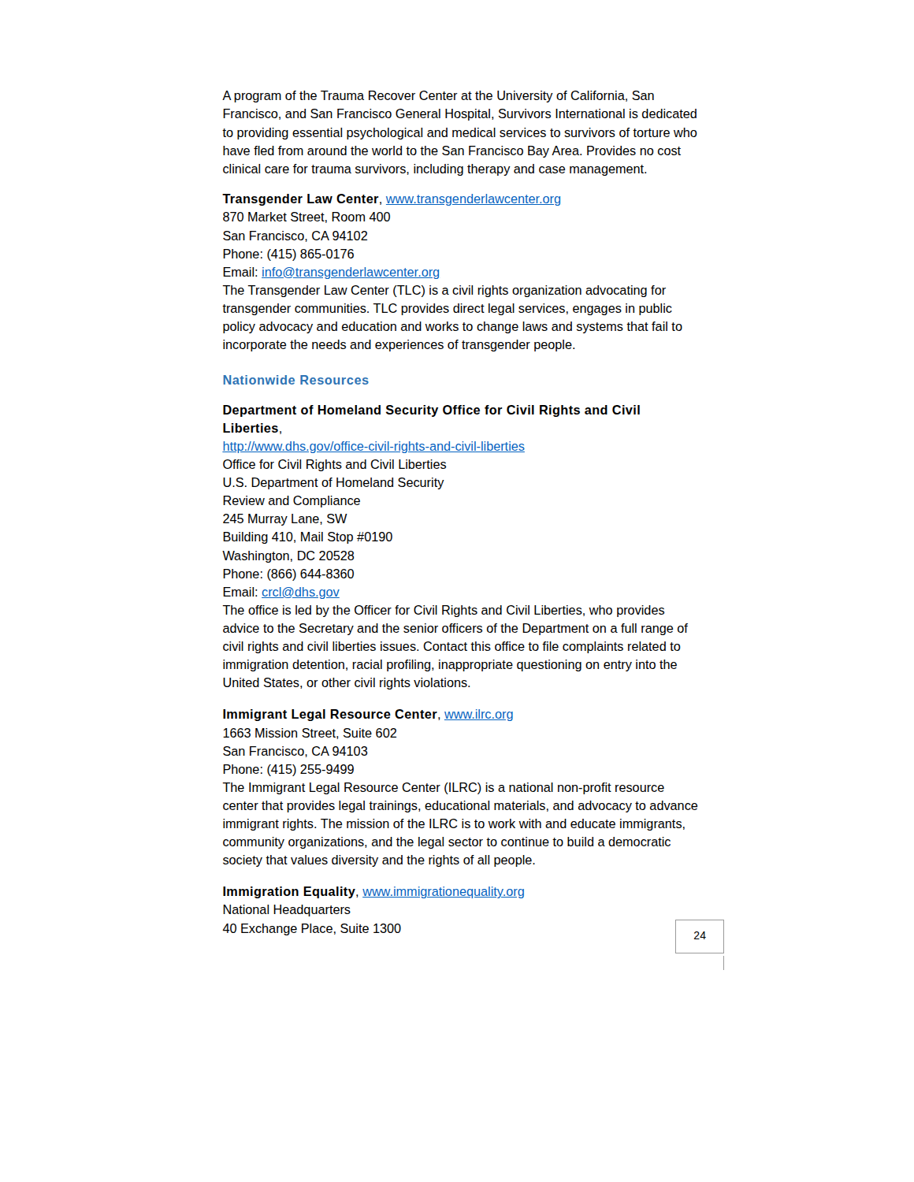A program of the Trauma Recover Center at the University of California, San Francisco, and San Francisco General Hospital, Survivors International is dedicated to providing essential psychological and medical services to survivors of torture who have fled from around the world to the San Francisco Bay Area. Provides no cost clinical care for trauma survivors, including therapy and case management.
Transgender Law Center, www.transgenderlawcenter.org
870 Market Street, Room 400
San Francisco, CA 94102
Phone: (415) 865-0176
Email: info@transgenderlawcenter.org
The Transgender Law Center (TLC) is a civil rights organization advocating for transgender communities. TLC provides direct legal services, engages in public policy advocacy and education and works to change laws and systems that fail to incorporate the needs and experiences of transgender people.
Nationwide Resources
Department of Homeland Security Office for Civil Rights and Civil Liberties,
http://www.dhs.gov/office-civil-rights-and-civil-liberties
Office for Civil Rights and Civil Liberties
U.S. Department of Homeland Security
Review and Compliance
245 Murray Lane, SW
Building 410, Mail Stop #0190
Washington, DC 20528
Phone: (866) 644-8360
Email: crcl@dhs.gov
The office is led by the Officer for Civil Rights and Civil Liberties, who provides advice to the Secretary and the senior officers of the Department on a full range of civil rights and civil liberties issues. Contact this office to file complaints related to immigration detention, racial profiling, inappropriate questioning on entry into the United States, or other civil rights violations.
Immigrant Legal Resource Center, www.ilrc.org
1663 Mission Street, Suite 602
San Francisco, CA 94103
Phone: (415) 255-9499
The Immigrant Legal Resource Center (ILRC) is a national non-profit resource center that provides legal trainings, educational materials, and advocacy to advance immigrant rights. The mission of the ILRC is to work with and educate immigrants, community organizations, and the legal sector to continue to build a democratic society that values diversity and the rights of all people.
Immigration Equality, www.immigrationequality.org
National Headquarters
40 Exchange Place, Suite 1300
24